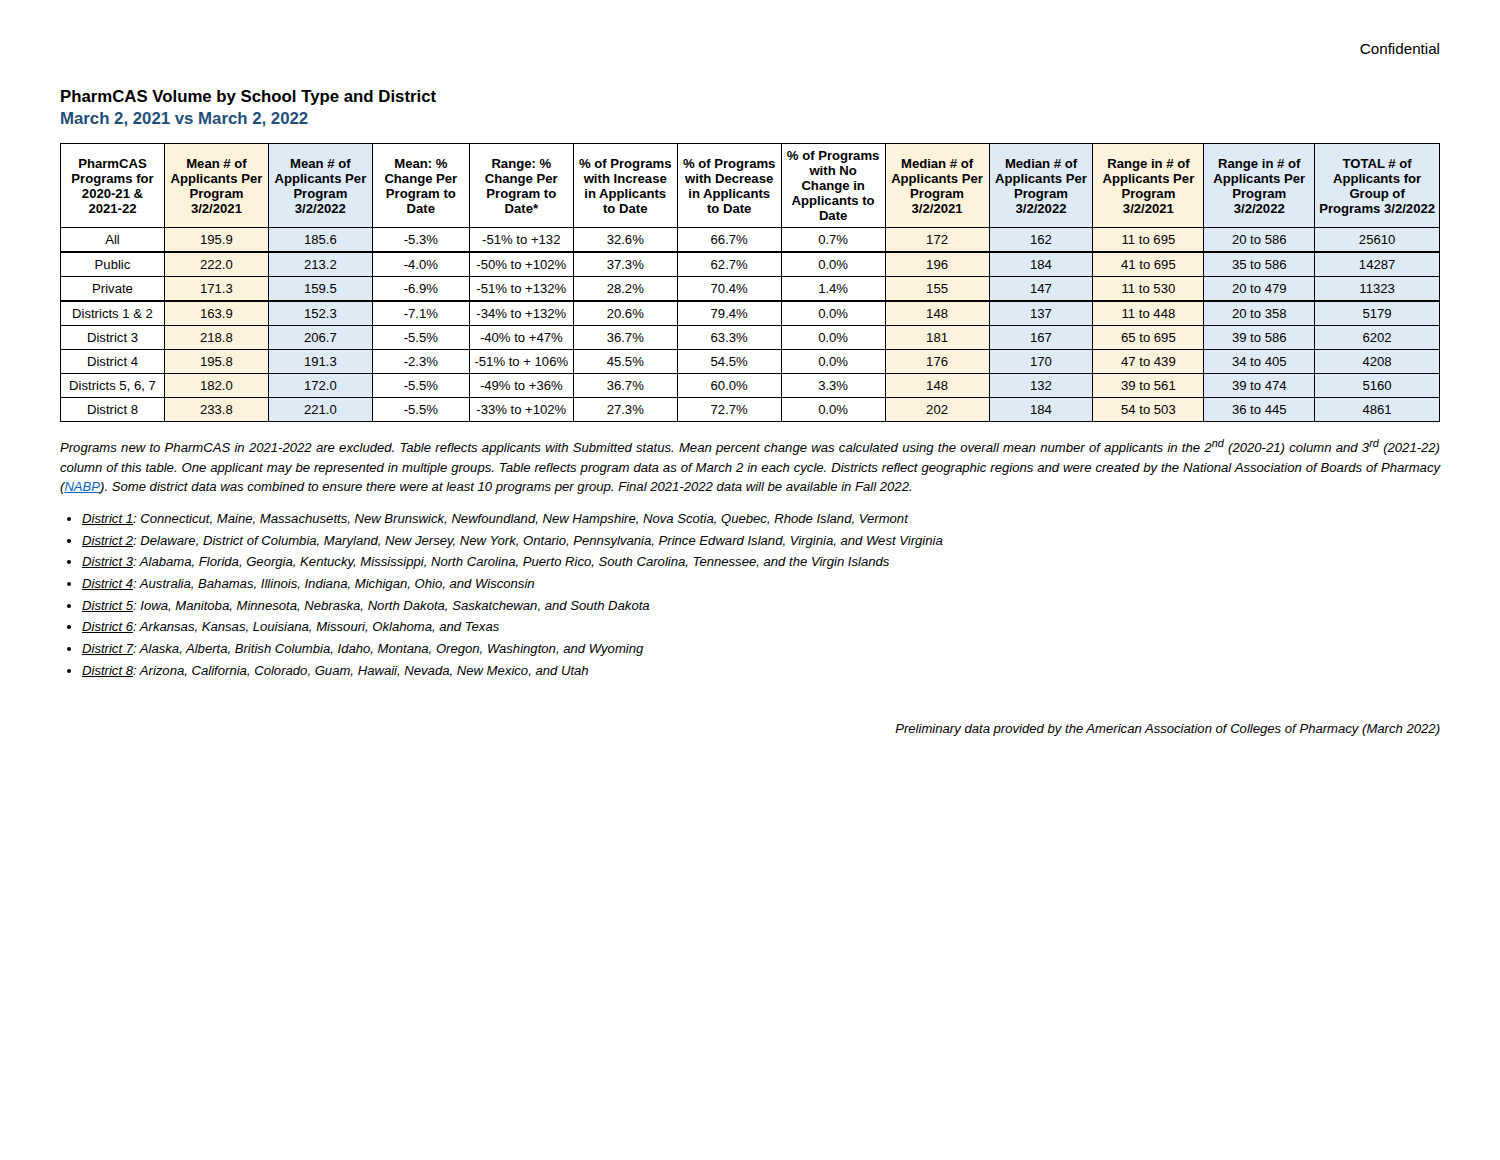Confidential
PharmCAS Volume by School Type and District
March 2, 2021 vs March 2, 2022
| PharmCAS Programs for 2020-21 & 2021-22 | Mean # of Applicants Per Program 3/2/2021 | Mean # of Applicants Per Program 3/2/2022 | Mean: % Change Per Program to Date | Range: % Change Per Program to Date* | % of Programs with Increase in Applicants to Date | % of Programs with Decrease in Applicants to Date | % of Programs with No Change in Applicants to Date | Median # of Applicants Per Program 3/2/2021 | Median # of Applicants Per Program 3/2/2022 | Range in # of Applicants Per Program 3/2/2021 | Range in # of Applicants Per Program 3/2/2022 | TOTAL # of Applicants for Group of Programs 3/2/2022 |
| --- | --- | --- | --- | --- | --- | --- | --- | --- | --- | --- | --- | --- |
| All | 195.9 | 185.6 | -5.3% | -51% to +132 | 32.6% | 66.7% | 0.7% | 172 | 162 | 11 to 695 | 20 to 586 | 25610 |
| Public | 222.0 | 213.2 | -4.0% | -50% to +102% | 37.3% | 62.7% | 0.0% | 196 | 184 | 41 to 695 | 35 to 586 | 14287 |
| Private | 171.3 | 159.5 | -6.9% | -51% to +132% | 28.2% | 70.4% | 1.4% | 155 | 147 | 11 to 530 | 20 to 479 | 11323 |
| Districts 1 & 2 | 163.9 | 152.3 | -7.1% | -34% to +132% | 20.6% | 79.4% | 0.0% | 148 | 137 | 11 to 448 | 20 to 358 | 5179 |
| District 3 | 218.8 | 206.7 | -5.5% | -40% to +47% | 36.7% | 63.3% | 0.0% | 181 | 167 | 65 to 695 | 39 to 586 | 6202 |
| District 4 | 195.8 | 191.3 | -2.3% | -51% to + 106% | 45.5% | 54.5% | 0.0% | 176 | 170 | 47 to 439 | 34 to 405 | 4208 |
| Districts 5, 6, 7 | 182.0 | 172.0 | -5.5% | -49% to +36% | 36.7% | 60.0% | 3.3% | 148 | 132 | 39 to 561 | 39 to 474 | 5160 |
| District 8 | 233.8 | 221.0 | -5.5% | -33% to +102% | 27.3% | 72.7% | 0.0% | 202 | 184 | 54 to 503 | 36 to 445 | 4861 |
Programs new to PharmCAS in 2021-2022 are excluded. Table reflects applicants with Submitted status. Mean percent change was calculated using the overall mean number of applicants in the 2nd (2020-21) column and 3rd (2021-22) column of this table. One applicant may be represented in multiple groups. Table reflects program data as of March 2 in each cycle. Districts reflect geographic regions and were created by the National Association of Boards of Pharmacy (NABP). Some district data was combined to ensure there were at least 10 programs per group. Final 2021-2022 data will be available in Fall 2022.
District 1: Connecticut, Maine, Massachusetts, New Brunswick, Newfoundland, New Hampshire, Nova Scotia, Quebec, Rhode Island, Vermont
District 2: Delaware, District of Columbia, Maryland, New Jersey, New York, Ontario, Pennsylvania, Prince Edward Island, Virginia, and West Virginia
District 3: Alabama, Florida, Georgia, Kentucky, Mississippi, North Carolina, Puerto Rico, South Carolina, Tennessee, and the Virgin Islands
District 4: Australia, Bahamas, Illinois, Indiana, Michigan, Ohio, and Wisconsin
District 5: Iowa, Manitoba, Minnesota, Nebraska, North Dakota, Saskatchewan, and South Dakota
District 6: Arkansas, Kansas, Louisiana, Missouri, Oklahoma, and Texas
District 7: Alaska, Alberta, British Columbia, Idaho, Montana, Oregon, Washington, and Wyoming
District 8: Arizona, California, Colorado, Guam, Hawaii, Nevada, New Mexico, and Utah
Preliminary data provided by the American Association of Colleges of Pharmacy (March 2022)